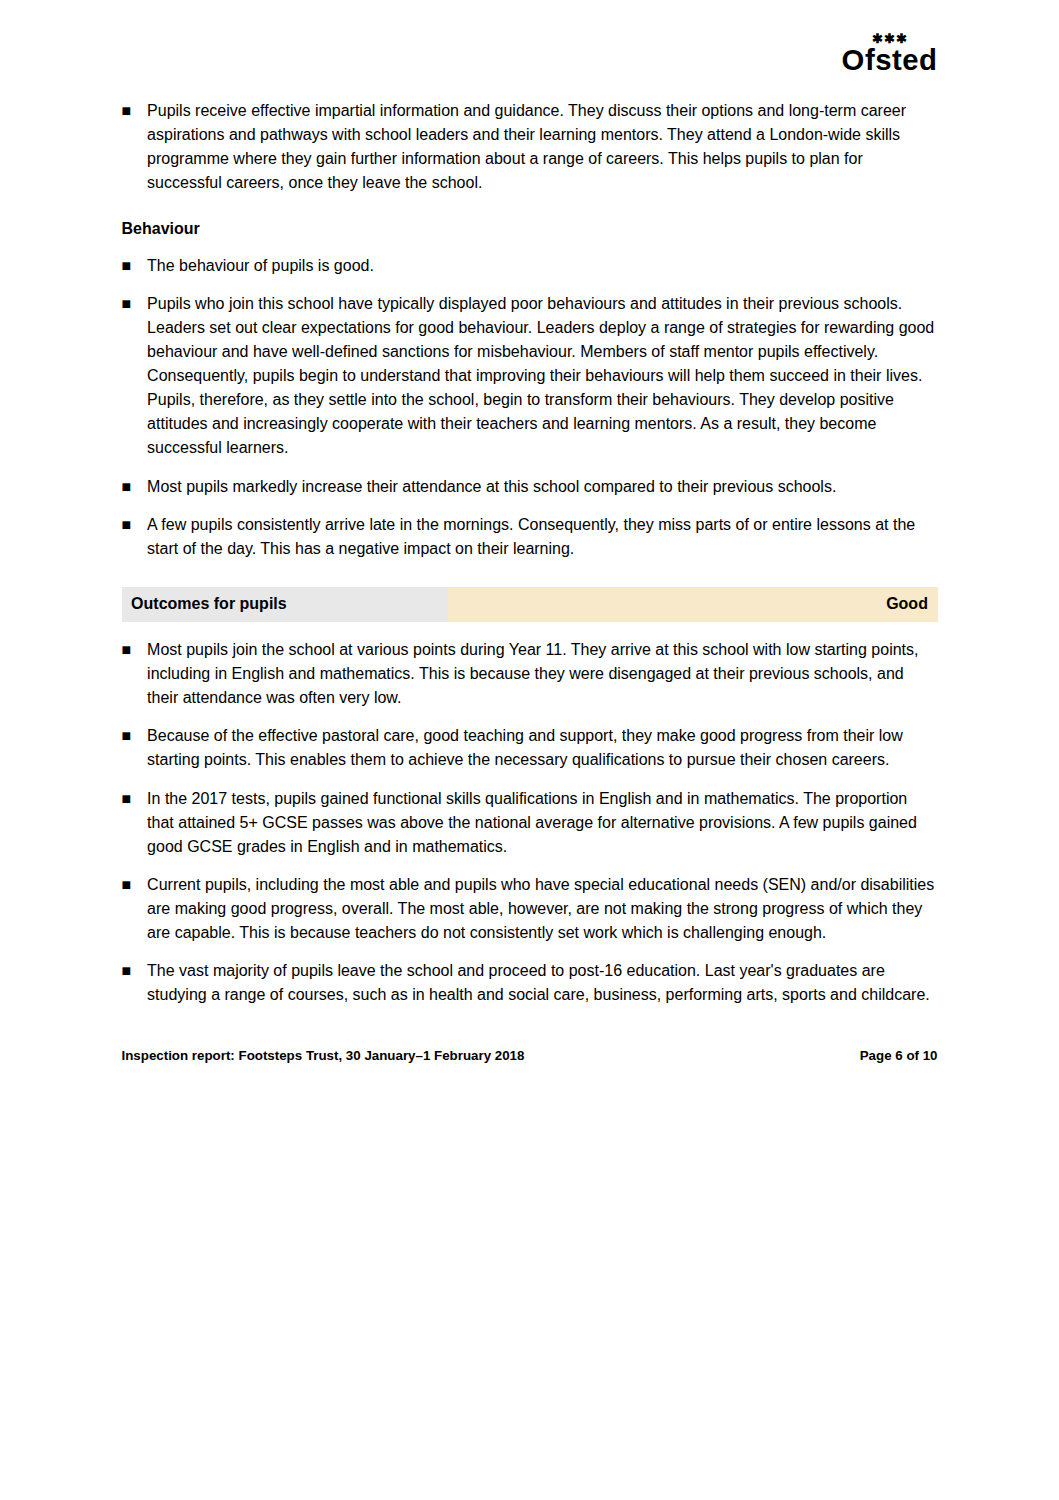✱✱✱
Ofsted
Pupils receive effective impartial information and guidance. They discuss their options and long-term career aspirations and pathways with school leaders and their learning mentors. They attend a London-wide skills programme where they gain further information about a range of careers. This helps pupils to plan for successful careers, once they leave the school.
Behaviour
The behaviour of pupils is good.
Pupils who join this school have typically displayed poor behaviours and attitudes in their previous schools. Leaders set out clear expectations for good behaviour. Leaders deploy a range of strategies for rewarding good behaviour and have well-defined sanctions for misbehaviour. Members of staff mentor pupils effectively. Consequently, pupils begin to understand that improving their behaviours will help them succeed in their lives. Pupils, therefore, as they settle into the school, begin to transform their behaviours. They develop positive attitudes and increasingly cooperate with their teachers and learning mentors. As a result, they become successful learners.
Most pupils markedly increase their attendance at this school compared to their previous schools.
A few pupils consistently arrive late in the mornings. Consequently, they miss parts of or entire lessons at the start of the day. This has a negative impact on their learning.
Outcomes for pupils
Good
Most pupils join the school at various points during Year 11. They arrive at this school with low starting points, including in English and mathematics. This is because they were disengaged at their previous schools, and their attendance was often very low.
Because of the effective pastoral care, good teaching and support, they make good progress from their low starting points. This enables them to achieve the necessary qualifications to pursue their chosen careers.
In the 2017 tests, pupils gained functional skills qualifications in English and in mathematics. The proportion that attained 5+ GCSE passes was above the national average for alternative provisions. A few pupils gained good GCSE grades in English and in mathematics.
Current pupils, including the most able and pupils who have special educational needs (SEN) and/or disabilities are making good progress, overall. The most able, however, are not making the strong progress of which they are capable. This is because teachers do not consistently set work which is challenging enough.
The vast majority of pupils leave the school and proceed to post-16 education. Last year's graduates are studying a range of courses, such as in health and social care, business, performing arts, sports and childcare.
Inspection report: Footsteps Trust, 30 January–1 February 2018
Page 6 of 10